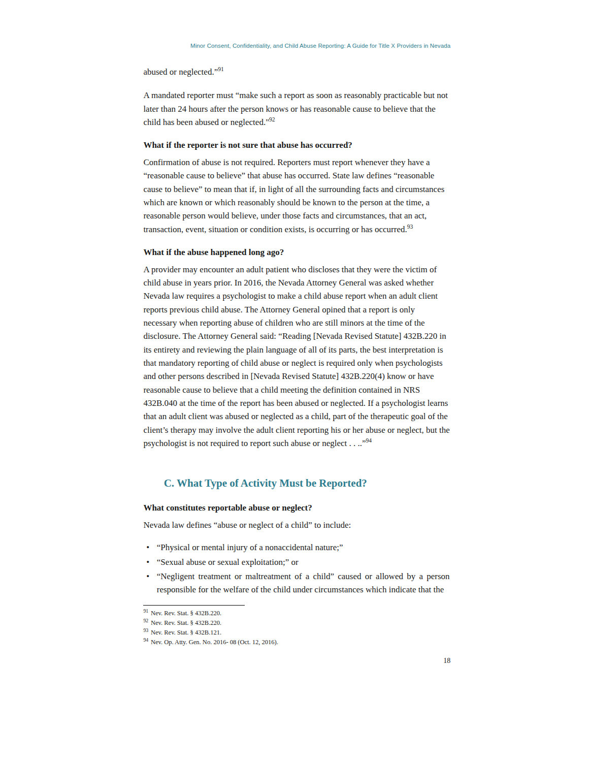Minor Consent, Confidentiality, and Child Abuse Reporting: A Guide for Title X Providers in Nevada
abused or neglected.”91
A mandated reporter must “make such a report as soon as reasonably practicable but not later than 24 hours after the person knows or has reasonable cause to believe that the child has been abused or neglected."92
What if the reporter is not sure that abuse has occurred?
Confirmation of abuse is not required. Reporters must report whenever they have a “reasonable cause to believe” that abuse has occurred. State law defines “reasonable cause to believe” to mean that if, in light of all the surrounding facts and circumstances which are known or which reasonably should be known to the person at the time, a reasonable person would believe, under those facts and circumstances, that an act, transaction, event, situation or condition exists, is occurring or has occurred.93
What if the abuse happened long ago?
A provider may encounter an adult patient who discloses that they were the victim of child abuse in years prior. In 2016, the Nevada Attorney General was asked whether Nevada law requires a psychologist to make a child abuse report when an adult client reports previous child abuse. The Attorney General opined that a report is only necessary when reporting abuse of children who are still minors at the time of the disclosure. The Attorney General said: “Reading [Nevada Revised Statute] 432B.220 in its entirety and reviewing the plain language of all of its parts, the best interpretation is that mandatory reporting of child abuse or neglect is required only when psychologists and other persons described in [Nevada Revised Statute] 432B.220(4) know or have reasonable cause to believe that a child meeting the definition contained in NRS 432B.040 at the time of the report has been abused or neglected. If a psychologist learns that an adult client was abused or neglected as a child, part of the therapeutic goal of the client’s therapy may involve the adult client reporting his or her abuse or neglect, but the psychologist is not required to report such abuse or neglect . . ..”94
C. What Type of Activity Must be Reported?
What constitutes reportable abuse or neglect?
Nevada law defines “abuse or neglect of a child” to include:
“Physical or mental injury of a nonaccidental nature;”
“Sexual abuse or sexual exploitation;” or
“Negligent treatment or maltreatment of a child” caused or allowed by a person responsible for the welfare of the child under circumstances which indicate that the
91 Nev. Rev. Stat. § 432B.220.
92 Nev. Rev. Stat. § 432B.220.
93 Nev. Rev. Stat. § 432B.121.
94 Nev. Op. Atty. Gen. No. 2016- 08 (Oct. 12, 2016).
18